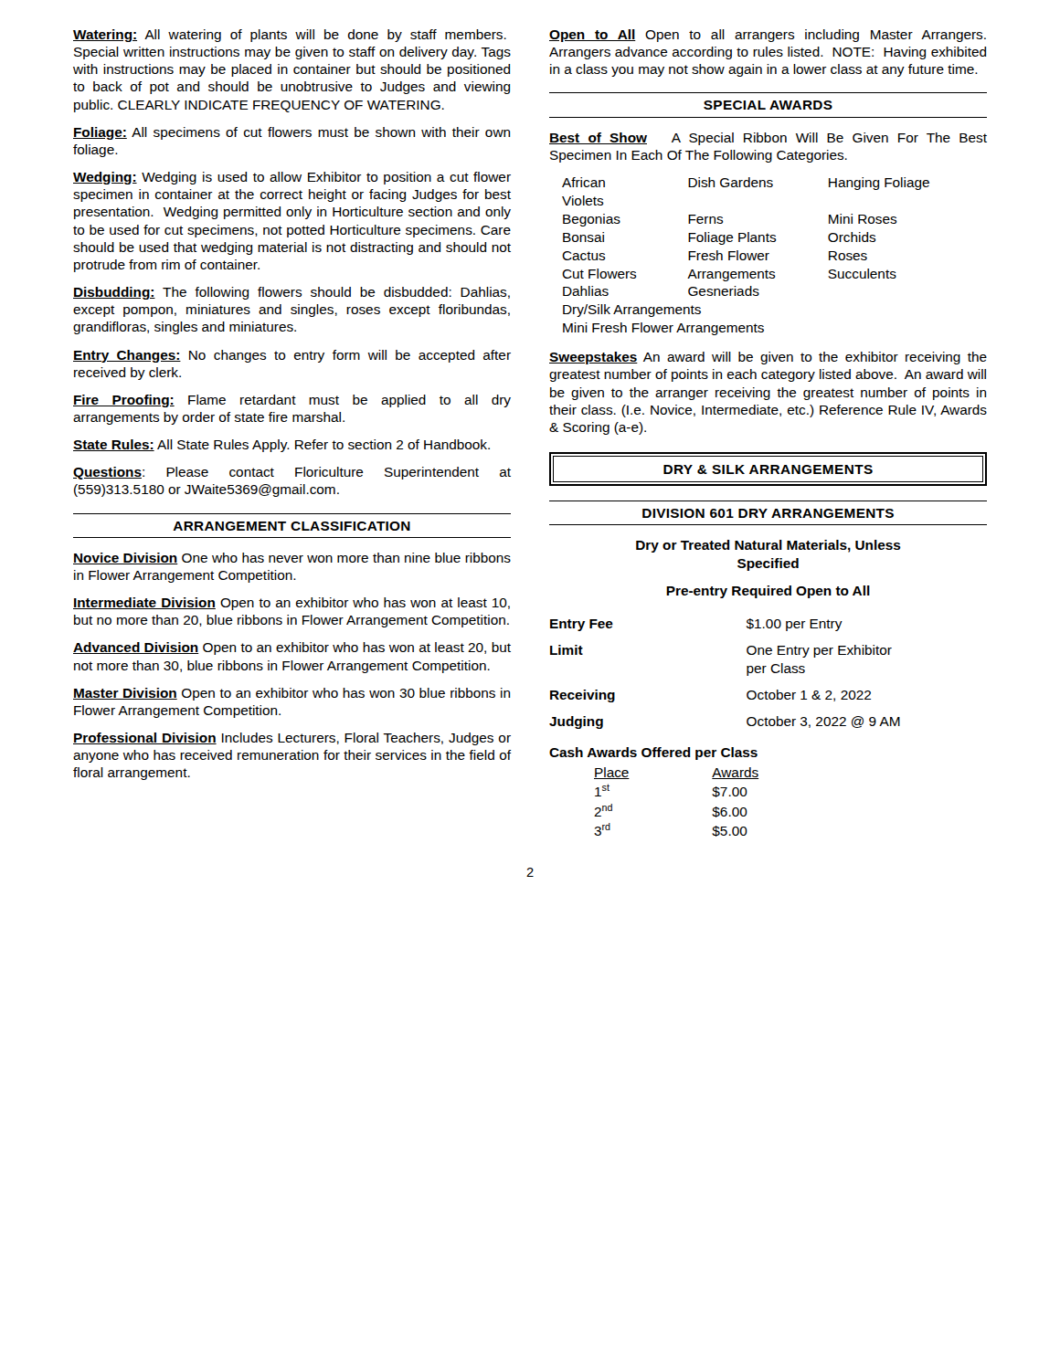Watering: All watering of plants will be done by staff members. Special written instructions may be given to staff on delivery day. Tags with instructions may be placed in container but should be positioned to back of pot and should be unobtrusive to Judges and viewing public. CLEARLY INDICATE FREQUENCY OF WATERING.
Foliage: All specimens of cut flowers must be shown with their own foliage.
Wedging: Wedging is used to allow Exhibitor to position a cut flower specimen in container at the correct height or facing Judges for best presentation. Wedging permitted only in Horticulture section and only to be used for cut specimens, not potted Horticulture specimens. Care should be used that wedging material is not distracting and should not protrude from rim of container.
Disbudding: The following flowers should be disbudded: Dahlias, except pompon, miniatures and singles, roses except floribundas, grandifloras, singles and miniatures.
Entry Changes: No changes to entry form will be accepted after received by clerk.
Fire Proofing: Flame retardant must be applied to all dry arrangements by order of state fire marshal.
State Rules: All State Rules Apply. Refer to section 2 of Handbook.
Questions: Please contact Floriculture Superintendent at (559)313.5180 or JWaite5369@gmail.com.
ARRANGEMENT CLASSIFICATION
Novice Division One who has never won more than nine blue ribbons in Flower Arrangement Competition.
Intermediate Division Open to an exhibitor who has won at least 10, but no more than 20, blue ribbons in Flower Arrangement Competition.
Advanced Division Open to an exhibitor who has won at least 20, but not more than 30, blue ribbons in Flower Arrangement Competition.
Master Division Open to an exhibitor who has won 30 blue ribbons in Flower Arrangement Competition.
Professional Division Includes Lecturers, Floral Teachers, Judges or anyone who has received remuneration for their services in the field of floral arrangement.
Open to All Open to all arrangers including Master Arrangers. Arrangers advance according to rules listed. NOTE: Having exhibited in a class you may not show again in a lower class at any future time.
SPECIAL AWARDS
Best of Show A Special Ribbon Will Be Given For The Best Specimen In Each Of The Following Categories.
| African Violets | Dish Gardens | Hanging Foliage |
| Begonias | Ferns | Mini Roses |
| Bonsai | Foliage Plants | Orchids |
| Cactus | Fresh Flower | Roses |
| Cut Flowers | Arrangements | Succulents |
| Dahlias | Gesneriads | |
| Dry/Silk Arrangements |
| Mini Fresh Flower Arrangements |
Sweepstakes An award will be given to the exhibitor receiving the greatest number of points in each category listed above. An award will be given to the arranger receiving the greatest number of points in their class. (I.e. Novice, Intermediate, etc.) Reference Rule IV, Awards & Scoring (a-e).
DRY & SILK ARRANGEMENTS
DIVISION 601 DRY ARRANGEMENTS
Dry or Treated Natural Materials, Unless
Specified
Pre-entry Required Open to All
| Entry Fee | $1.00 per Entry |
| Limit | One Entry per Exhibitor per Class |
| Receiving | October 1 & 2, 2022 |
| Judging | October 3, 2022 @ 9 AM |
Cash Awards Offered per Class
| Place | Awards |
| --- | --- |
| 1 st | $7.00 |
| 2 nd | $6.00 |
| 3 rd | $5.00 |
2